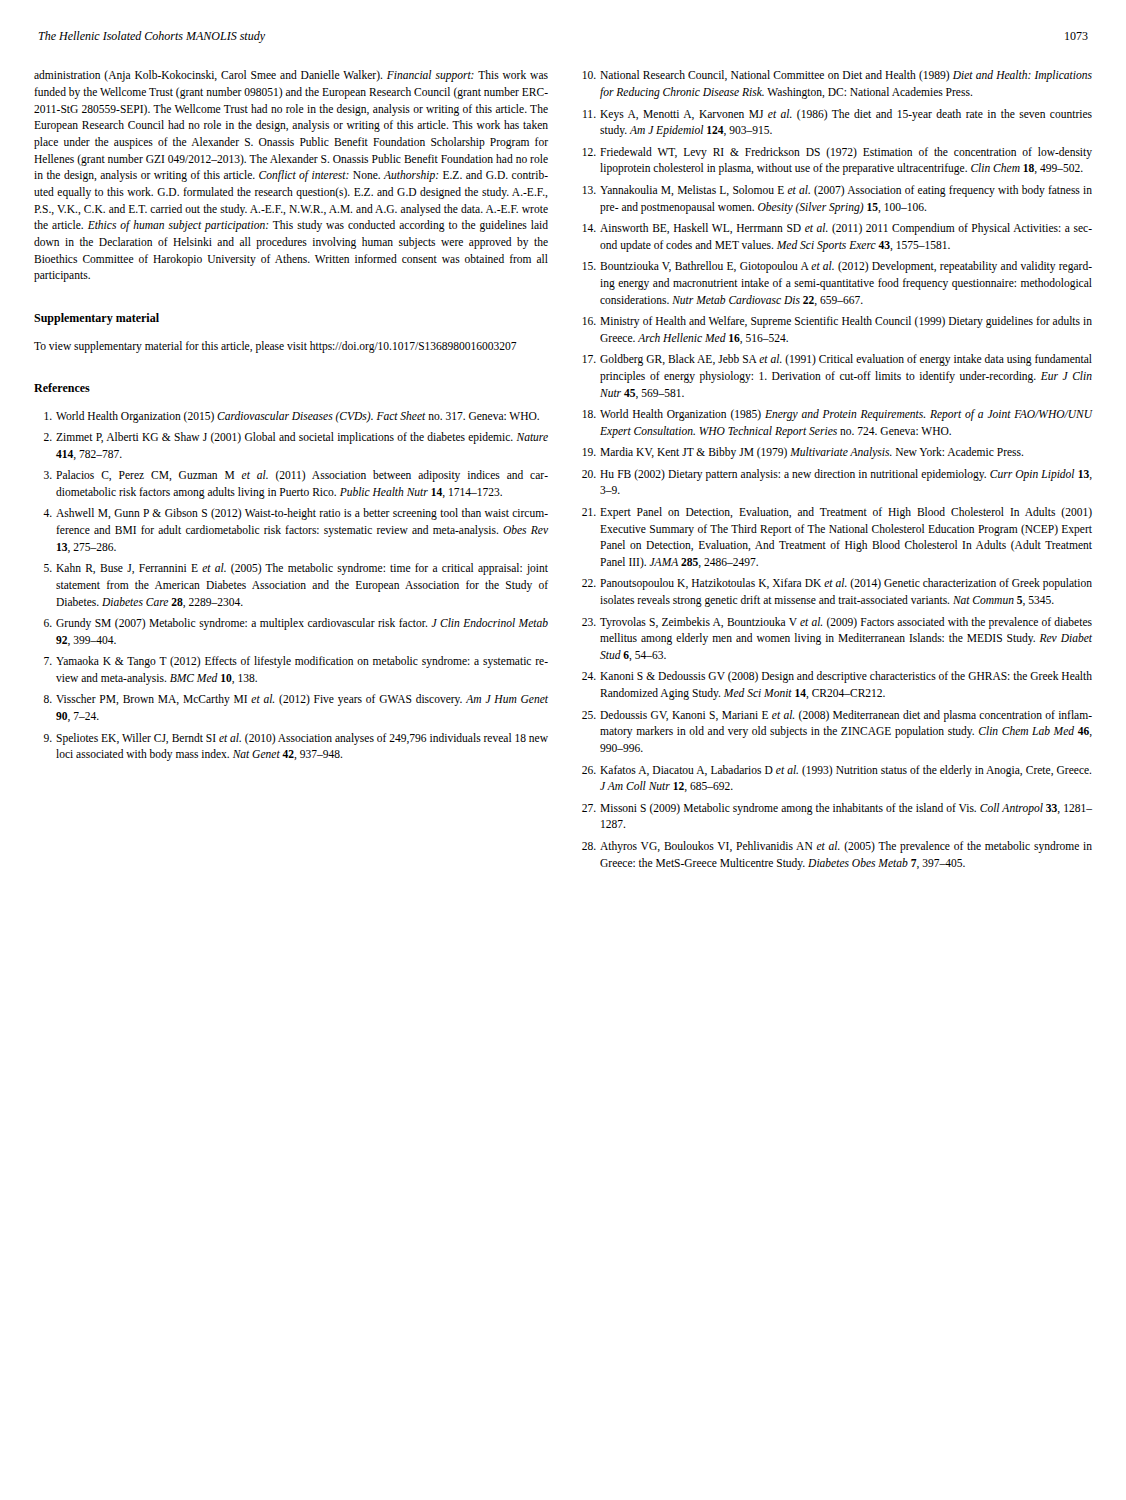The Hellenic Isolated Cohorts MANOLIS study 1073
administration (Anja Kolb-Kokocinski, Carol Smee and Danielle Walker). Financial support: This work was funded by the Wellcome Trust (grant number 098051) and the European Research Council (grant number ERC-2011-StG 280559-SEPI). The Wellcome Trust had no role in the design, analysis or writing of this article. The European Research Council had no role in the design, analysis or writing of this article. This work has taken place under the auspices of the Alexander S. Onassis Public Benefit Foundation Scholarship Program for Hellenes (grant number GZI 049/2012–2013). The Alexander S. Onassis Public Benefit Foundation had no role in the design, analysis or writing of this article. Conflict of interest: None. Authorship: E.Z. and G.D. contributed equally to this work. G.D. formulated the research question(s). E.Z. and G.D designed the study. A.-E.F., P.S., V.K., C.K. and E.T. carried out the study. A.-E.F., N.W.R., A.M. and A.G. analysed the data. A.-E.F. wrote the article. Ethics of human subject participation: This study was conducted according to the guidelines laid down in the Declaration of Helsinki and all procedures involving human subjects were approved by the Bioethics Committee of Harokopio University of Athens. Written informed consent was obtained from all participants.
Supplementary material
To view supplementary material for this article, please visit https://doi.org/10.1017/S1368980016003207
References
World Health Organization (2015) Cardiovascular Diseases (CVDs). Fact Sheet no. 317. Geneva: WHO.
Zimmet P, Alberti KG & Shaw J (2001) Global and societal implications of the diabetes epidemic. Nature 414, 782–787.
Palacios C, Perez CM, Guzman M et al. (2011) Association between adiposity indices and cardiometabolic risk factors among adults living in Puerto Rico. Public Health Nutr 14, 1714–1723.
Ashwell M, Gunn P & Gibson S (2012) Waist-to-height ratio is a better screening tool than waist circumference and BMI for adult cardiometabolic risk factors: systematic review and meta-analysis. Obes Rev 13, 275–286.
Kahn R, Buse J, Ferrannini E et al. (2005) The metabolic syndrome: time for a critical appraisal: joint statement from the American Diabetes Association and the European Association for the Study of Diabetes. Diabetes Care 28, 2289–2304.
Grundy SM (2007) Metabolic syndrome: a multiplex cardiovascular risk factor. J Clin Endocrinol Metab 92, 399–404.
Yamaoka K & Tango T (2012) Effects of lifestyle modification on metabolic syndrome: a systematic review and meta-analysis. BMC Med 10, 138.
Visscher PM, Brown MA, McCarthy MI et al. (2012) Five years of GWAS discovery. Am J Hum Genet 90, 7–24.
Speliotes EK, Willer CJ, Berndt SI et al. (2010) Association analyses of 249,796 individuals reveal 18 new loci associated with body mass index. Nat Genet 42, 937–948.
National Research Council, National Committee on Diet and Health (1989) Diet and Health: Implications for Reducing Chronic Disease Risk. Washington, DC: National Academies Press.
Keys A, Menotti A, Karvonen MJ et al. (1986) The diet and 15-year death rate in the seven countries study. Am J Epidemiol 124, 903–915.
Friedewald WT, Levy RI & Fredrickson DS (1972) Estimation of the concentration of low-density lipoprotein cholesterol in plasma, without use of the preparative ultracentrifuge. Clin Chem 18, 499–502.
Yannakoulia M, Melistas L, Solomou E et al. (2007) Association of eating frequency with body fatness in pre- and postmenopausal women. Obesity (Silver Spring) 15, 100–106.
Ainsworth BE, Haskell WL, Herrmann SD et al. (2011) 2011 Compendium of Physical Activities: a second update of codes and MET values. Med Sci Sports Exerc 43, 1575–1581.
Bountziouka V, Bathrellou E, Giotopoulou A et al. (2012) Development, repeatability and validity regarding energy and macronutrient intake of a semi-quantitative food frequency questionnaire: methodological considerations. Nutr Metab Cardiovasc Dis 22, 659–667.
Ministry of Health and Welfare, Supreme Scientific Health Council (1999) Dietary guidelines for adults in Greece. Arch Hellenic Med 16, 516–524.
Goldberg GR, Black AE, Jebb SA et al. (1991) Critical evaluation of energy intake data using fundamental principles of energy physiology: 1. Derivation of cut-off limits to identify under-recording. Eur J Clin Nutr 45, 569–581.
World Health Organization (1985) Energy and Protein Requirements. Report of a Joint FAO/WHO/UNU Expert Consultation. WHO Technical Report Series no. 724. Geneva: WHO.
Mardia KV, Kent JT & Bibby JM (1979) Multivariate Analysis. New York: Academic Press.
Hu FB (2002) Dietary pattern analysis: a new direction in nutritional epidemiology. Curr Opin Lipidol 13, 3–9.
Expert Panel on Detection, Evaluation, and Treatment of High Blood Cholesterol In Adults (2001) Executive Summary of The Third Report of The National Cholesterol Education Program (NCEP) Expert Panel on Detection, Evaluation, And Treatment of High Blood Cholesterol In Adults (Adult Treatment Panel III). JAMA 285, 2486–2497.
Panoutsopoulou K, Hatzikotoulas K, Xifara DK et al. (2014) Genetic characterization of Greek population isolates reveals strong genetic drift at missense and trait-associated variants. Nat Commun 5, 5345.
Tyrovolas S, Zeimbekis A, Bountziouka V et al. (2009) Factors associated with the prevalence of diabetes mellitus among elderly men and women living in Mediterranean Islands: the MEDIS Study. Rev Diabet Stud 6, 54–63.
Kanoni S & Dedoussis GV (2008) Design and descriptive characteristics of the GHRAS: the Greek Health Randomized Aging Study. Med Sci Monit 14, CR204–CR212.
Dedoussis GV, Kanoni S, Mariani E et al. (2008) Mediterranean diet and plasma concentration of inflammatory markers in old and very old subjects in the ZINCAGE population study. Clin Chem Lab Med 46, 990–996.
Kafatos A, Diacatou A, Labadarios D et al. (1993) Nutrition status of the elderly in Anogia, Crete, Greece. J Am Coll Nutr 12, 685–692.
Missoni S (2009) Metabolic syndrome among the inhabitants of the island of Vis. Coll Antropol 33, 1281–1287.
Athyros VG, Bouloukos VI, Pehlivanidis AN et al. (2005) The prevalence of the metabolic syndrome in Greece: the MetS-Greece Multicentre Study. Diabetes Obes Metab 7, 397–405.